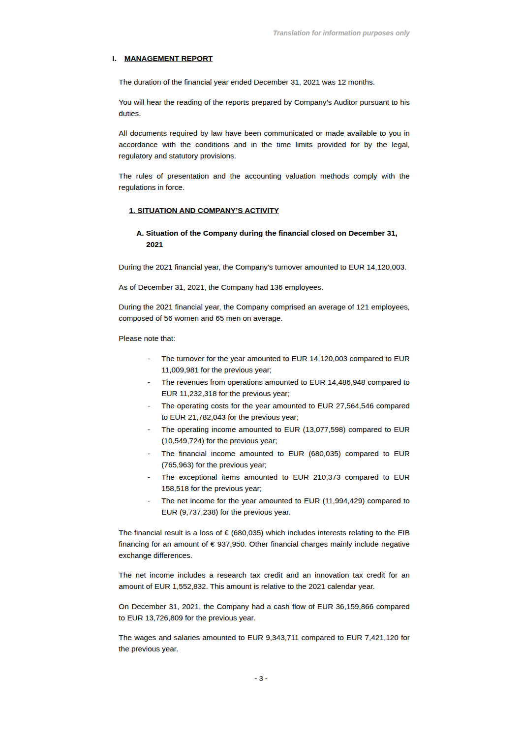Translation for information purposes only
I. MANAGEMENT REPORT
The duration of the financial year ended December 31, 2021 was 12 months.
You will hear the reading of the reports prepared by Company’s Auditor pursuant to his duties.
All documents required by law have been communicated or made available to you in accordance with the conditions and in the time limits provided for by the legal, regulatory and statutory provisions.
The rules of presentation and the accounting valuation methods comply with the regulations in force.
1. SITUATION AND COMPANY’S ACTIVITY
A. Situation of the Company during the financial closed on December 31, 2021
During the 2021 financial year, the Company's turnover amounted to EUR 14,120,003.
As of December 31, 2021, the Company had 136 employees.
During the 2021 financial year, the Company comprised an average of 121 employees, composed of 56 women and 65 men on average.
Please note that:
The turnover for the year amounted to EUR 14,120,003 compared to EUR 11,009,981 for the previous year;
The revenues from operations amounted to EUR 14,486,948 compared to EUR 11,232,318 for the previous year;
The operating costs for the year amounted to EUR 27,564,546 compared to EUR 21,782,043 for the previous year;
The operating income amounted to EUR (13,077,598) compared to EUR (10,549,724) for the previous year;
The financial income amounted to EUR (680,035) compared to EUR (765,963) for the previous year;
The exceptional items amounted to EUR 210,373 compared to EUR 158,518 for the previous year;
The net income for the year amounted to EUR (11,994,429) compared to EUR (9,737,238) for the previous year.
The financial result is a loss of € (680,035) which includes interests relating to the EIB financing for an amount of € 937,950. Other financial charges mainly include negative exchange differences.
The net income includes a research tax credit and an innovation tax credit for an amount of EUR 1,552,832. This amount is relative to the 2021 calendar year.
On December 31, 2021, the Company had a cash flow of EUR 36,159,866 compared to EUR 13,726,809 for the previous year.
The wages and salaries amounted to EUR 9,343,711 compared to EUR 7,421,120 for the previous year.
- 3 -